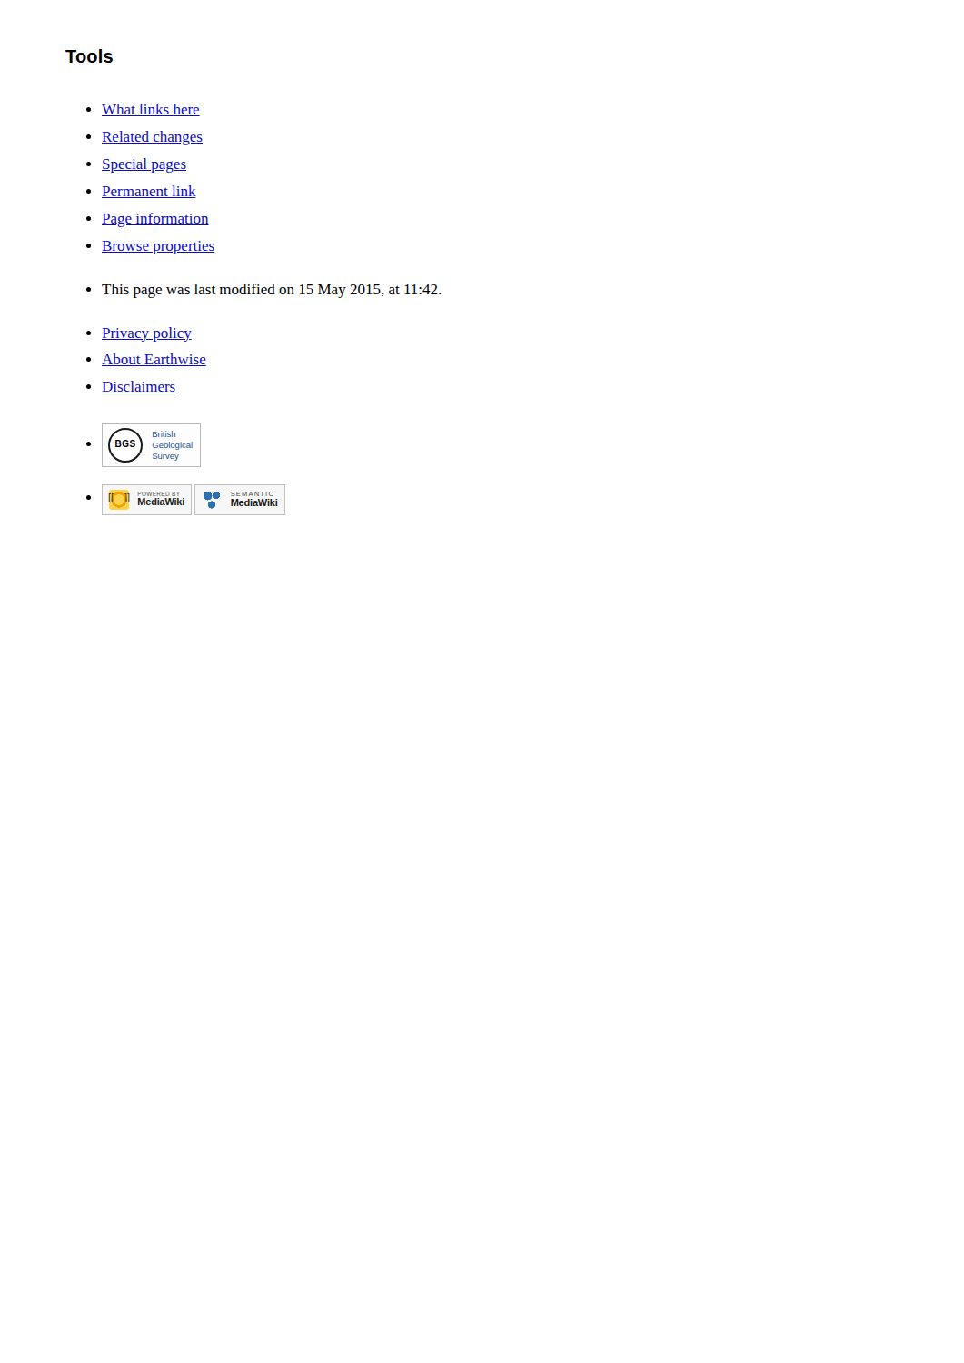Tools
What links here
Related changes
Special pages
Permanent link
Page information
Browse properties
This page was last modified on 15 May 2015, at 11:42.
Privacy policy
About Earthwise
Disclaimers
BGS British
Geological
Survey
Powered By MediaWiki Semantic MediaWiki